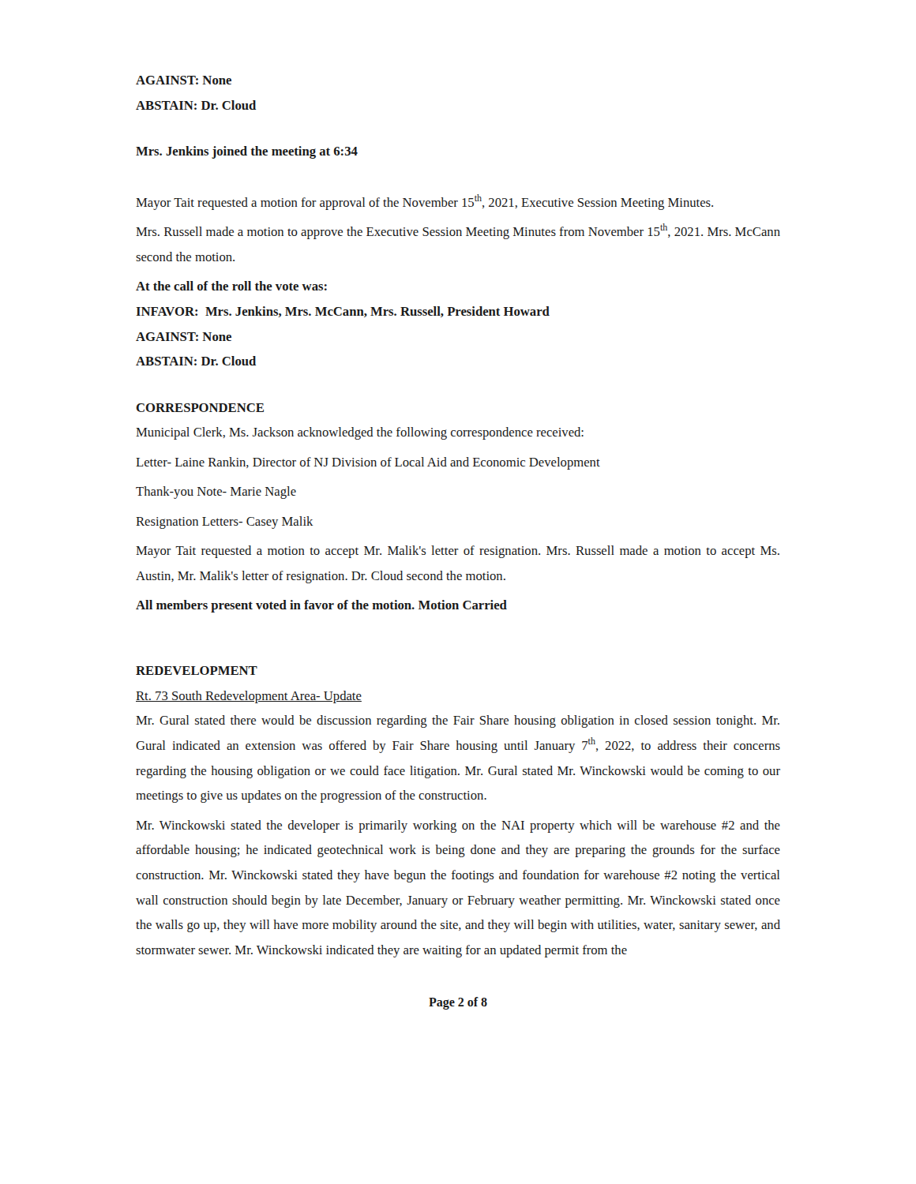AGAINST: None
ABSTAIN: Dr. Cloud
Mrs. Jenkins joined the meeting at 6:34
Mayor Tait requested a motion for approval of the November 15th, 2021, Executive Session Meeting Minutes.
Mrs. Russell made a motion to approve the Executive Session Meeting Minutes from November 15th, 2021. Mrs. McCann second the motion.
At the call of the roll the vote was:
INFAVOR: Mrs. Jenkins, Mrs. McCann, Mrs. Russell, President Howard
AGAINST: None
ABSTAIN: Dr. Cloud
CORRESPONDENCE
Municipal Clerk, Ms. Jackson acknowledged the following correspondence received:
Letter- Laine Rankin, Director of NJ Division of Local Aid and Economic Development
Thank-you Note- Marie Nagle
Resignation Letters- Casey Malik
Mayor Tait requested a motion to accept Mr. Malik's letter of resignation. Mrs. Russell made a motion to accept Ms. Austin, Mr. Malik's letter of resignation. Dr. Cloud second the motion.
All members present voted in favor of the motion. Motion Carried
REDEVELOPMENT
Rt. 73 South Redevelopment Area- Update
Mr. Gural stated there would be discussion regarding the Fair Share housing obligation in closed session tonight. Mr. Gural indicated an extension was offered by Fair Share housing until January 7th, 2022, to address their concerns regarding the housing obligation or we could face litigation. Mr. Gural stated Mr. Winckowski would be coming to our meetings to give us updates on the progression of the construction.
Mr. Winckowski stated the developer is primarily working on the NAI property which will be warehouse #2 and the affordable housing; he indicated geotechnical work is being done and they are preparing the grounds for the surface construction. Mr. Winckowski stated they have begun the footings and foundation for warehouse #2 noting the vertical wall construction should begin by late December, January or February weather permitting. Mr. Winckowski stated once the walls go up, they will have more mobility around the site, and they will begin with utilities, water, sanitary sewer, and stormwater sewer. Mr. Winckowski indicated they are waiting for an updated permit from the
Page 2 of 8